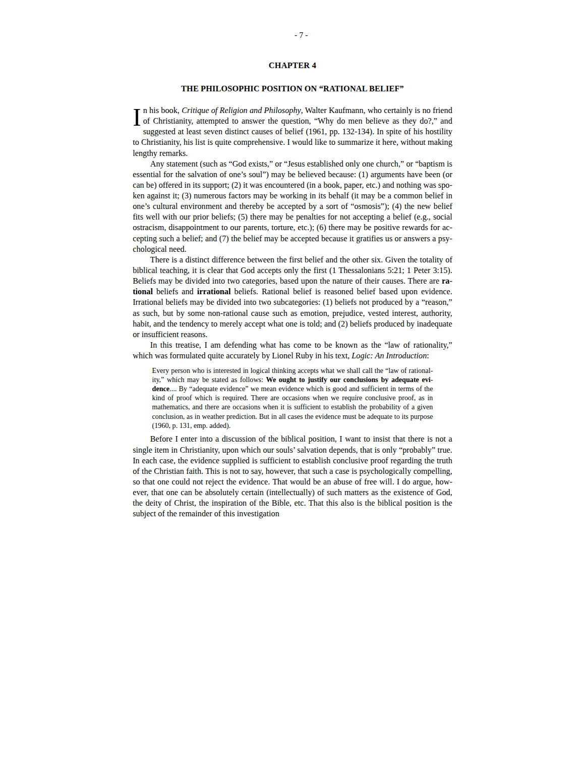- 7 -
CHAPTER 4
THE PHILOSOPHIC POSITION ON “RATIONAL BELIEF”
In his book, Critique of Religion and Philosophy, Walter Kaufmann, who certainly is no friend of Christianity, attempted to answer the question, “Why do men believe as they do?,” and suggested at least seven distinct causes of belief (1961, pp. 132-134). In spite of his hostility to Christianity, his list is quite comprehensive. I would like to summarize it here, without making lengthy remarks.
Any statement (such as “God exists,” or “Jesus established only one church,” or “baptism is essential for the salvation of one’s soul”) may be believed because: (1) arguments have been (or can be) offered in its support; (2) it was encountered (in a book, paper, etc.) and nothing was spoken against it; (3) numerous factors may be working in its behalf (it may be a common belief in one’s cultural environment and thereby be accepted by a sort of “osmosis”); (4) the new belief fits well with our prior beliefs; (5) there may be penalties for not accepting a belief (e.g., social ostracism, disappointment to our parents, torture, etc.); (6) there may be positive rewards for accepting such a belief; and (7) the belief may be accepted because it gratifies us or answers a psychological need.
There is a distinct difference between the first belief and the other six. Given the totality of biblical teaching, it is clear that God accepts only the first (1 Thessalonians 5:21; 1 Peter 3:15). Beliefs may be divided into two categories, based upon the nature of their causes. There are rational beliefs and irrational beliefs. Rational belief is reasoned belief based upon evidence. Irrational beliefs may be divided into two subcategories: (1) beliefs not produced by a “reason,” as such, but by some non-rational cause such as emotion, prejudice, vested interest, authority, habit, and the tendency to merely accept what one is told; and (2) beliefs produced by inadequate or insufficient reasons.
In this treatise, I am defending what has come to be known as the “law of rationality,” which was formulated quite accurately by Lionel Ruby in his text, Logic: An Introduction:
Every person who is interested in logical thinking accepts what we shall call the “law of rationality,” which may be stated as follows: We ought to justify our conclusions by adequate evidence.... By “adequate evidence” we mean evidence which is good and sufficient in terms of the kind of proof which is required. There are occasions when we require conclusive proof, as in mathematics, and there are occasions when it is sufficient to establish the probability of a given conclusion, as in weather prediction. But in all cases the evidence must be adequate to its purpose (1960, p. 131, emp. added).
Before I enter into a discussion of the biblical position, I want to insist that there is not a single item in Christianity, upon which our souls’ salvation depends, that is only “probably” true. In each case, the evidence supplied is sufficient to establish conclusive proof regarding the truth of the Christian faith. This is not to say, however, that such a case is psychologically compelling, so that one could not reject the evidence. That would be an abuse of free will. I do argue, however, that one can be absolutely certain (intellectually) of such matters as the existence of God, the deity of Christ, the inspiration of the Bible, etc. That this also is the biblical position is the subject of the remainder of this investigation